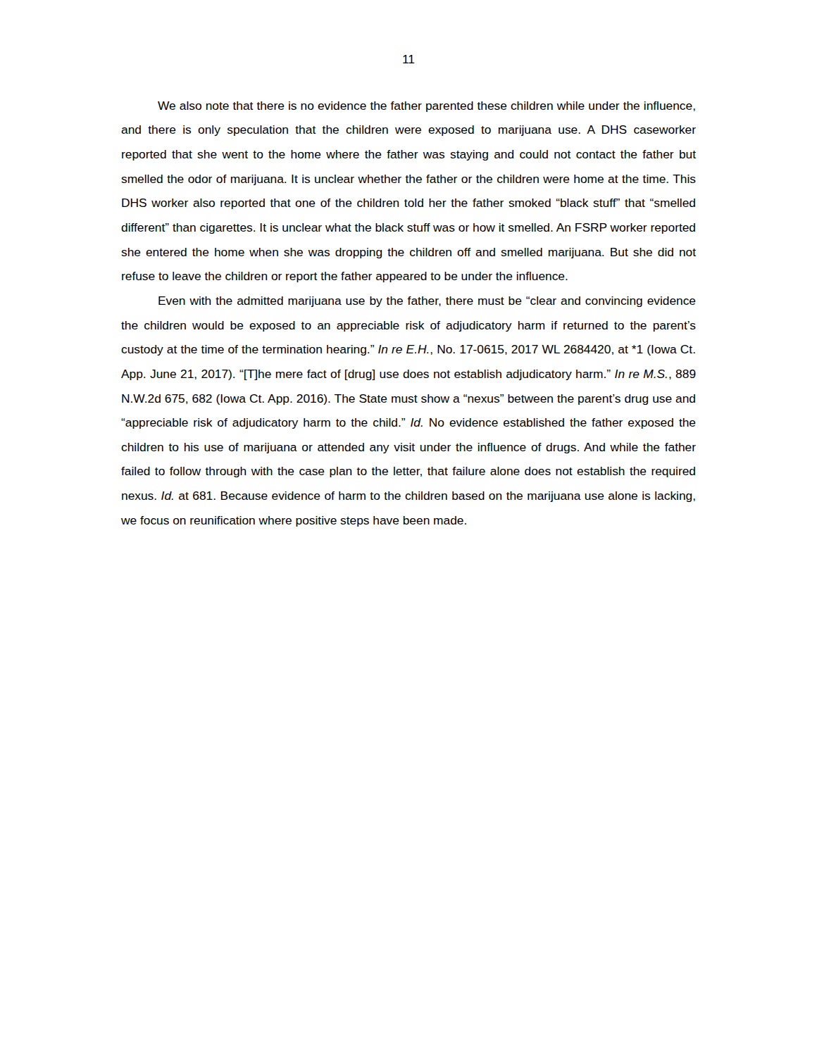11
We also note that there is no evidence the father parented these children while under the influence, and there is only speculation that the children were exposed to marijuana use. A DHS caseworker reported that she went to the home where the father was staying and could not contact the father but smelled the odor of marijuana. It is unclear whether the father or the children were home at the time. This DHS worker also reported that one of the children told her the father smoked “black stuff” that “smelled different” than cigarettes. It is unclear what the black stuff was or how it smelled. An FSRP worker reported she entered the home when she was dropping the children off and smelled marijuana. But she did not refuse to leave the children or report the father appeared to be under the influence.
Even with the admitted marijuana use by the father, there must be “clear and convincing evidence the children would be exposed to an appreciable risk of adjudicatory harm if returned to the parent’s custody at the time of the termination hearing.” In re E.H., No. 17-0615, 2017 WL 2684420, at *1 (Iowa Ct. App. June 21, 2017). “[T]he mere fact of [drug] use does not establish adjudicatory harm.” In re M.S., 889 N.W.2d 675, 682 (Iowa Ct. App. 2016). The State must show a “nexus” between the parent’s drug use and “appreciable risk of adjudicatory harm to the child.” Id. No evidence established the father exposed the children to his use of marijuana or attended any visit under the influence of drugs. And while the father failed to follow through with the case plan to the letter, that failure alone does not establish the required nexus. Id. at 681. Because evidence of harm to the children based on the marijuana use alone is lacking, we focus on reunification where positive steps have been made.